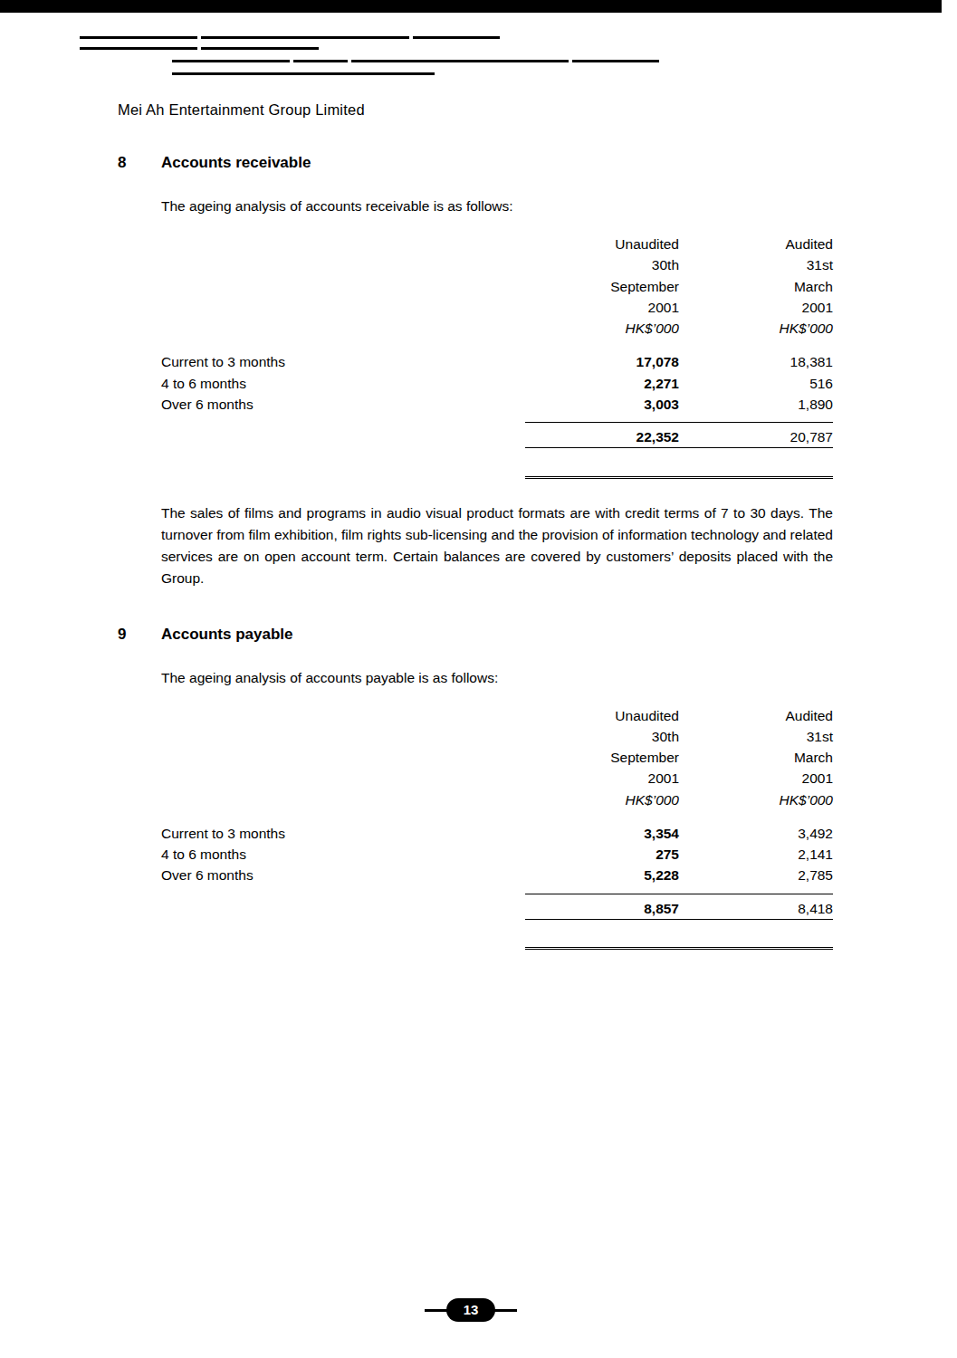Mei Ah Entertainment Group Limited
8
Accounts receivable
The ageing analysis of accounts receivable is as follows:
| | Unaudited | Audited |
| | 30th | 31st |
| | September | March |
| | 2001 | 2001 |
| | HK$’000 | HK$’000 |
| Current to 3 months | 17,078 | 18,381 |
| 4 to 6 months | 2,271 | 516 |
| Over 6 months | 3,003 | 1,890 |
| | 22,352 | 20,787 |
The sales of films and programs in audio visual product formats are with credit terms of 7 to 30 days. The turnover from film exhibition, film rights sub-licensing and the provision of information technology and related services are on open account term. Certain balances are covered by customers’ deposits placed with the Group.
9
Accounts payable
The ageing analysis of accounts payable is as follows:
| | Unaudited | Audited |
| | 30th | 31st |
| | September | March |
| | 2001 | 2001 |
| | HK$’000 | HK$’000 |
| Current to 3 months | 3,354 | 3,492 |
| 4 to 6 months | 275 | 2,141 |
| Over 6 months | 5,228 | 2,785 |
| | 8,857 | 8,418 |
13